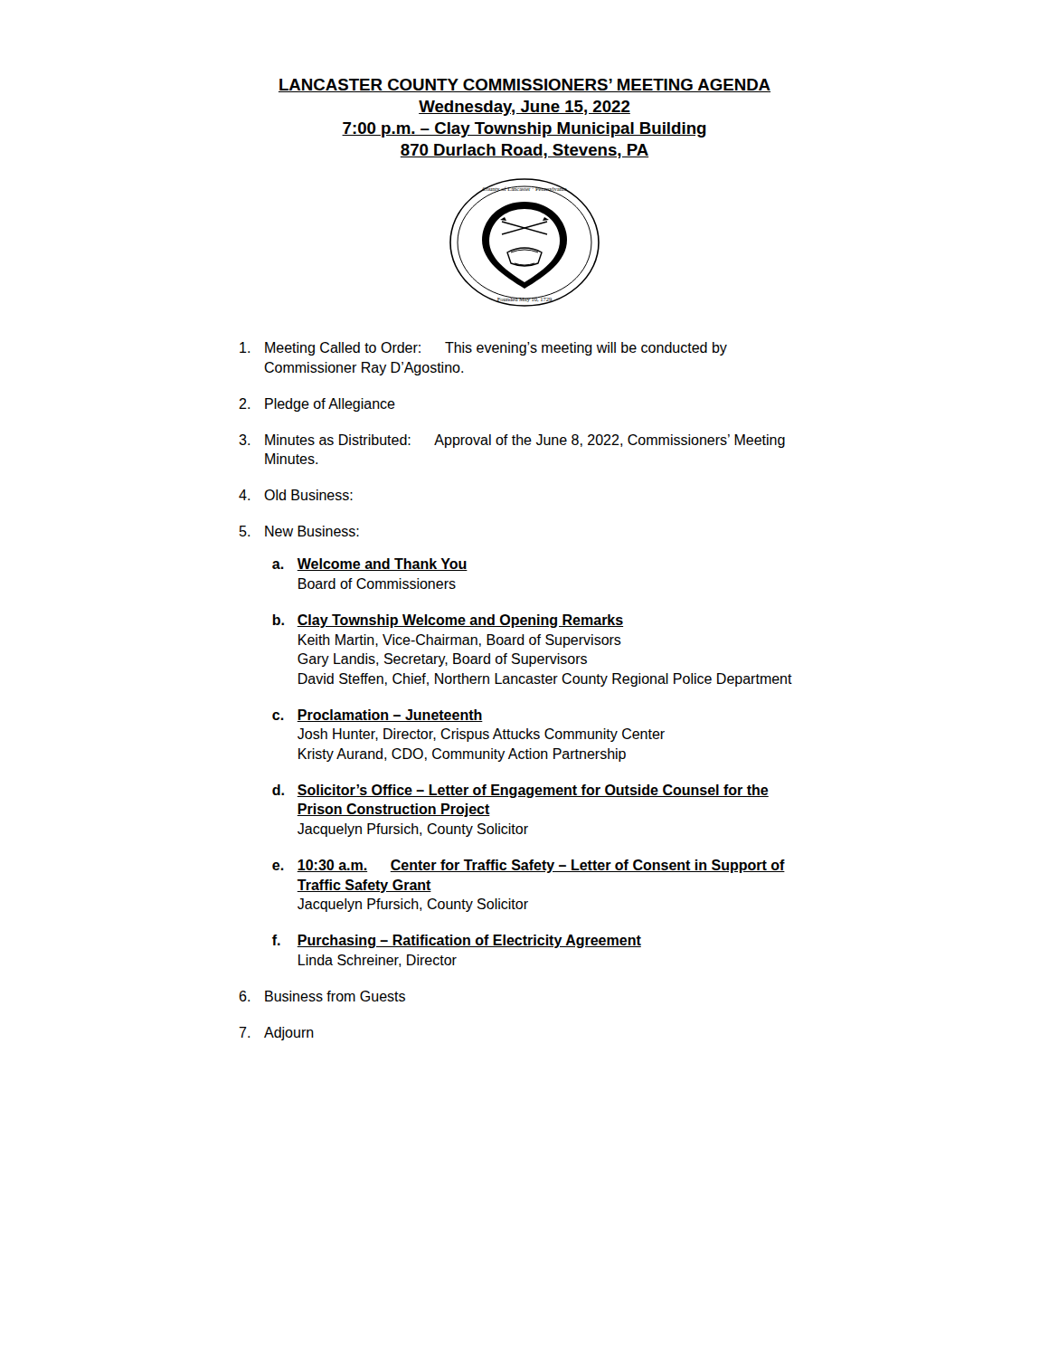LANCASTER COUNTY COMMISSIONERS’ MEETING AGENDA Wednesday, June 15, 2022 7:00 p.m. – Clay Township Municipal Building 870 Durlach Road, Stevens, PA
County of Lancaster · Pennsylvania Founded May 10, 1729
Meeting Called to Order: This evening’s meeting will be conducted by Commissioner Ray D’Agostino.
Pledge of Allegiance
Minutes as Distributed: Approval of the June 8, 2022, Commissioners’ Meeting Minutes.
Old Business:
New Business:
Welcome and Thank You Board of Commissioners
Clay Township Welcome and Opening Remarks Keith Martin, Vice-Chairman, Board of Supervisors Gary Landis, Secretary, Board of Supervisors David Steffen, Chief, Northern Lancaster County Regional Police Department
Proclamation – Juneteenth Josh Hunter, Director, Crispus Attucks Community Center Kristy Aurand, CDO, Community Action Partnership
Solicitor’s Office – Letter of Engagement for Outside Counsel for the Prison Construction Project Jacquelyn Pfursich, County Solicitor
10:30 a.m. Center for Traffic Safety – Letter of Consent in Support of Traffic Safety Grant Jacquelyn Pfursich, County Solicitor
Purchasing – Ratification of Electricity Agreement Linda Schreiner, Director
Business from Guests
Adjourn